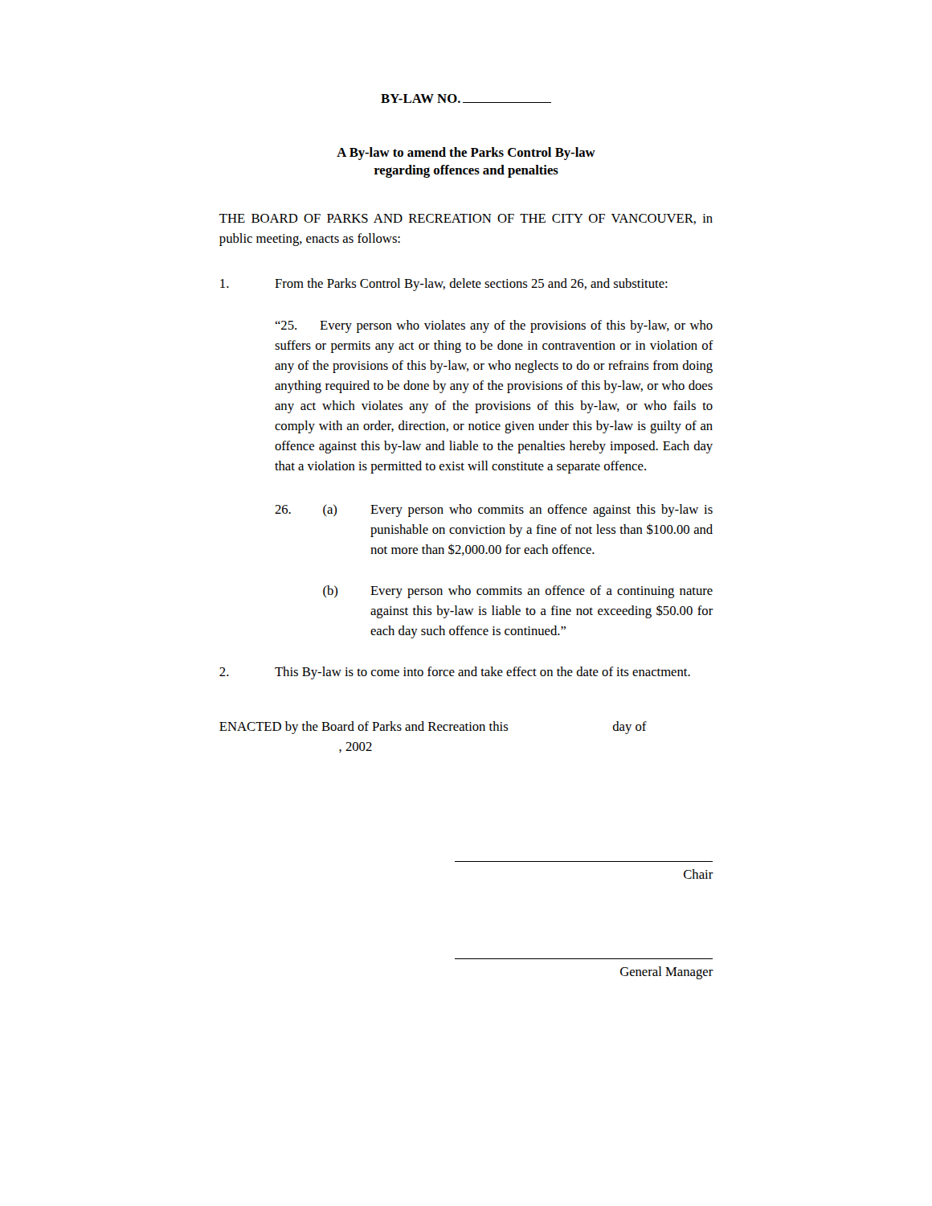BY-LAW NO.
A By-law to amend the Parks Control By-law
regarding offences and penalties
THE BOARD OF PARKS AND RECREATION OF THE CITY OF VANCOUVER, in public meeting, enacts as follows:
1.
From the Parks Control By-law, delete sections 25 and 26, and substitute:
“25. Every person who violates any of the provisions of this by-law, or who suffers or permits any act or thing to be done in contravention or in violation of any of the provisions of this by-law, or who neglects to do or refrains from doing anything required to be done by any of the provisions of this by-law, or who does any act which violates any of the provisions of this by-law, or who fails to comply with an order, direction, or notice given under this by-law is guilty of an offence against this by-law and liable to the penalties hereby imposed. Each day that a violation is permitted to exist will constitute a separate offence.
26.
(a)
Every person who commits an offence against this by-law is punishable on conviction by a fine of not less than $100.00 and not more than $2,000.00 for each offence.
(b)
Every person who commits an offence of a continuing nature against this by-law is liable to a fine not exceeding $50.00 for each day such offence is continued.”
2.
This By-law is to come into force and take effect on the date of its enactment.
ENACTED by the Board of Parks and Recreation this day of , 2002
Chair
General Manager